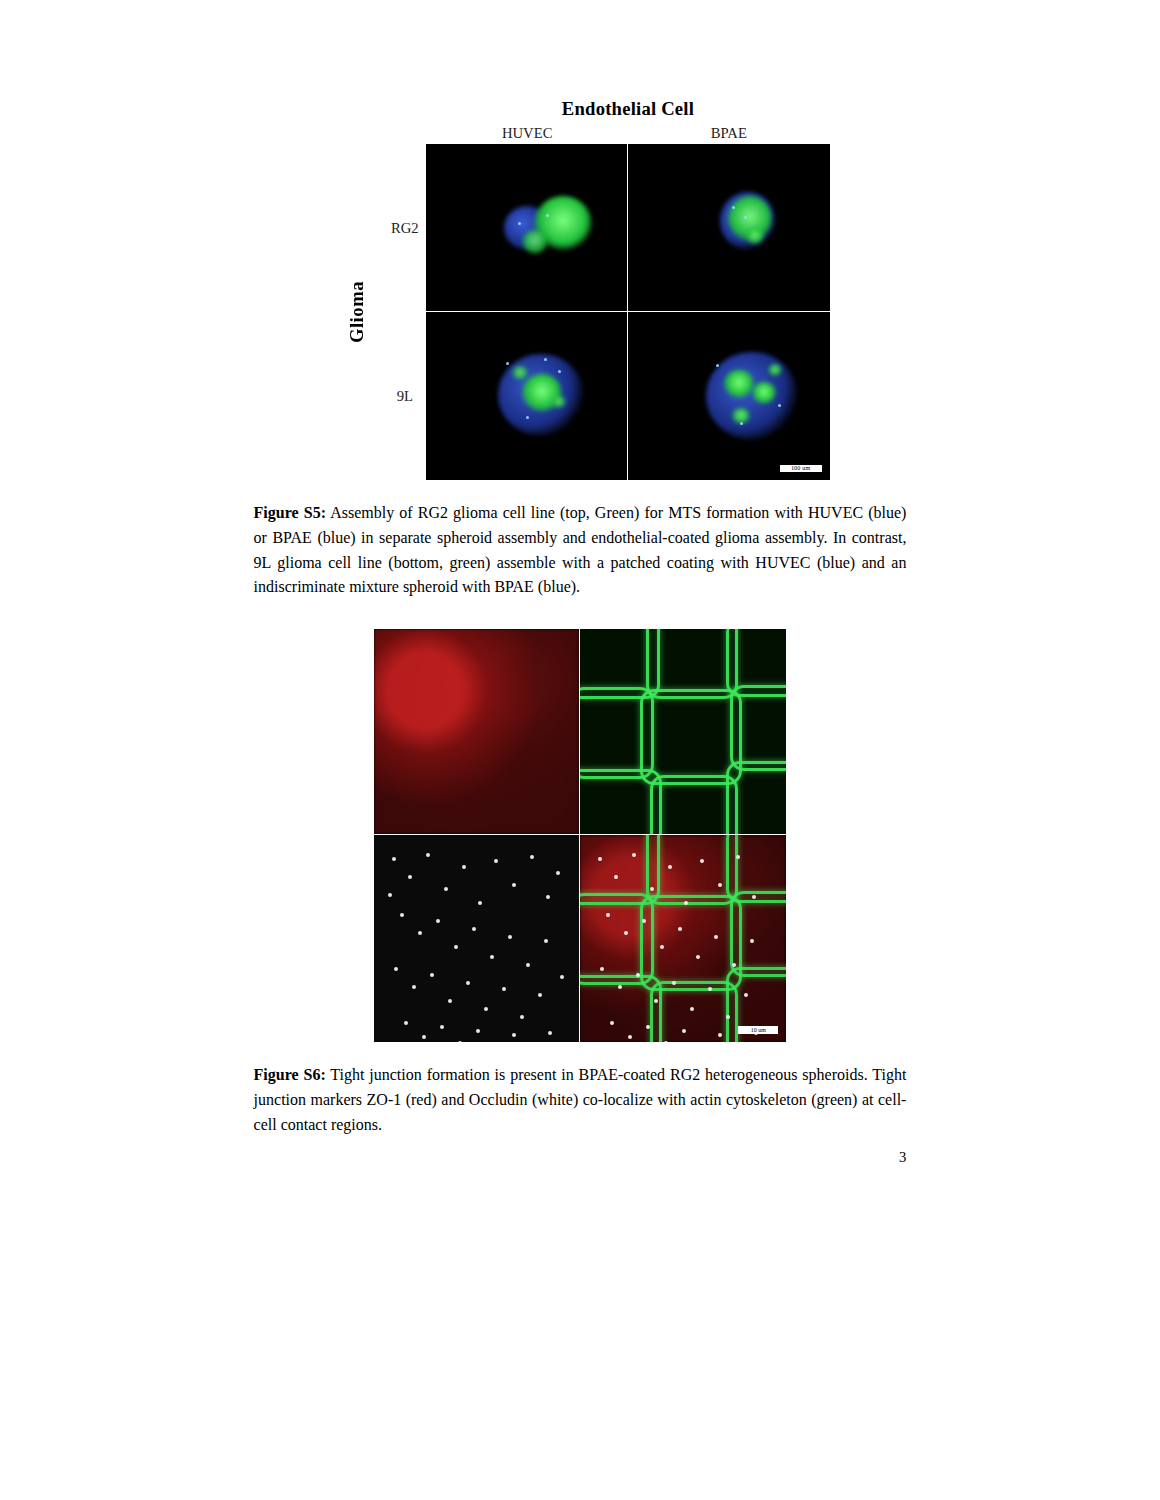Endothelial Cell
HUVEC
BPAE
Glioma
RG2
9L
100 um
Figure S5: Assembly of RG2 glioma cell line (top, Green) for MTS formation with HUVEC (blue) or BPAE (blue) in separate spheroid assembly and endothelial-coated glioma assembly. In contrast, 9L glioma cell line (bottom, green) assemble with a patched coating with HUVEC (blue) and an indiscriminate mixture spheroid with BPAE (blue).
10 um
Figure S6: Tight junction formation is present in BPAE-coated RG2 heterogeneous spheroids. Tight junction markers ZO-1 (red) and Occludin (white) co-localize with actin cytoskeleton (green) at cell-cell contact regions.
3